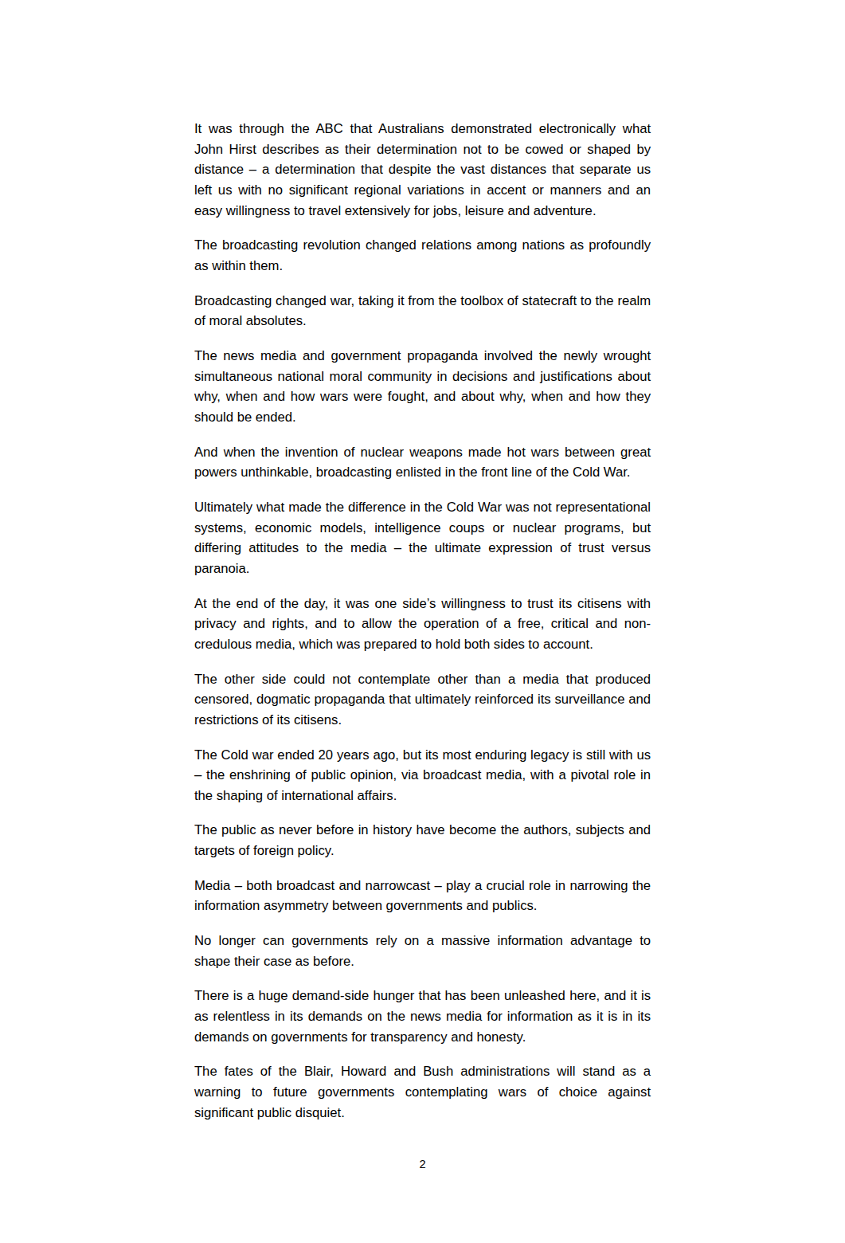It was through the ABC that Australians demonstrated electronically what John Hirst describes as their determination not to be cowed or shaped by distance – a determination that despite the vast distances that separate us left us with no significant regional variations in accent or manners and an easy willingness to travel extensively for jobs, leisure and adventure.
The broadcasting revolution changed relations among nations as profoundly as within them.
Broadcasting changed war, taking it from the toolbox of statecraft to the realm of moral absolutes.
The news media and government propaganda involved the newly wrought simultaneous national moral community in decisions and justifications about why, when and how wars were fought, and about why, when and how they should be ended.
And when the invention of nuclear weapons made hot wars between great powers unthinkable, broadcasting enlisted in the front line of the Cold War.
Ultimately what made the difference in the Cold War was not representational systems, economic models, intelligence coups or nuclear programs, but differing attitudes to the media – the ultimate expression of trust versus paranoia.
At the end of the day, it was one side’s willingness to trust its citisens with privacy and rights, and to allow the operation of a free, critical and non-credulous media, which was prepared to hold both sides to account.
The other side could not contemplate other than a media that produced censored, dogmatic propaganda that ultimately reinforced its surveillance and restrictions of its citisens.
The Cold war ended 20 years ago, but its most enduring legacy is still with us – the enshrining of public opinion, via broadcast media, with a pivotal role in the shaping of international affairs.
The public as never before in history have become the authors, subjects and targets of foreign policy.
Media – both broadcast and narrowcast – play a crucial role in narrowing the information asymmetry between governments and publics.
No longer can governments rely on a massive information advantage to shape their case as before.
There is a huge demand-side hunger that has been unleashed here, and it is as relentless in its demands on the news media for information as it is in its demands on governments for transparency and honesty.
The fates of the Blair, Howard and Bush administrations will stand as a warning to future governments contemplating wars of choice against significant public disquiet.
2